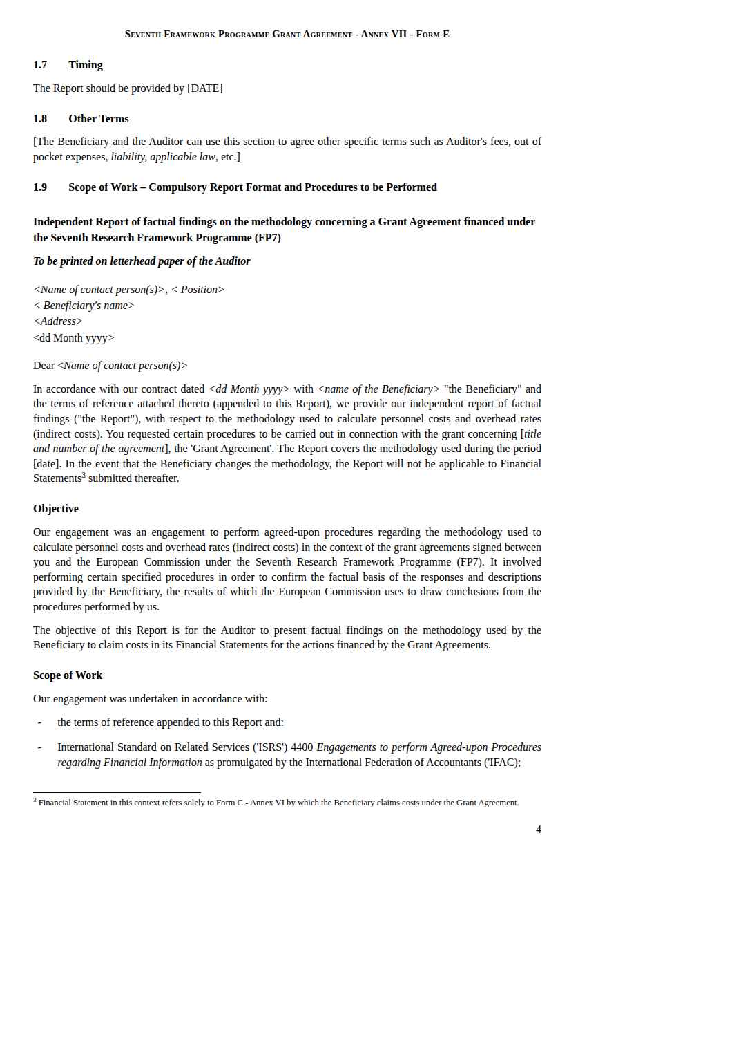Seventh Framework Programme Grant Agreement - Annex VII - Form E
1.7 Timing
The Report should be provided by [DATE]
1.8 Other Terms
[The Beneficiary and the Auditor can use this section to agree other specific terms such as Auditor's fees, out of pocket expenses, liability, applicable law, etc.]
1.9 Scope of Work – Compulsory Report Format and Procedures to be Performed
Independent Report of factual findings on the methodology concerning a Grant Agreement financed under the Seventh Research Framework Programme (FP7)
To be printed on letterhead paper of the Auditor
<Name of contact person(s)>, < Position>
< Beneficiary's name>
<Address>
<dd Month yyyy>
Dear <Name of contact person(s)>
In accordance with our contract dated <dd Month yyyy> with <name of the Beneficiary> "the Beneficiary" and the terms of reference attached thereto (appended to this Report), we provide our independent report of factual findings ("the Report"), with respect to the methodology used to calculate personnel costs and overhead rates (indirect costs). You requested certain procedures to be carried out in connection with the grant concerning [title and number of the agreement], the 'Grant Agreement'. The Report covers the methodology used during the period [date]. In the event that the Beneficiary changes the methodology, the Report will not be applicable to Financial Statements3 submitted thereafter.
Objective
Our engagement was an engagement to perform agreed-upon procedures regarding the methodology used to calculate personnel costs and overhead rates (indirect costs) in the context of the grant agreements signed between you and the European Commission under the Seventh Research Framework Programme (FP7). It involved performing certain specified procedures in order to confirm the factual basis of the responses and descriptions provided by the Beneficiary, the results of which the European Commission uses to draw conclusions from the procedures performed by us.
The objective of this Report is for the Auditor to present factual findings on the methodology used by the Beneficiary to claim costs in its Financial Statements for the actions financed by the Grant Agreements.
Scope of Work
Our engagement was undertaken in accordance with:
the terms of reference appended to this Report and:
International Standard on Related Services ('ISRS') 4400 Engagements to perform Agreed-upon Procedures regarding Financial Information as promulgated by the International Federation of Accountants ('IFAC);
3 Financial Statement in this context refers solely to Form C - Annex VI by which the Beneficiary claims costs under the Grant Agreement.
4